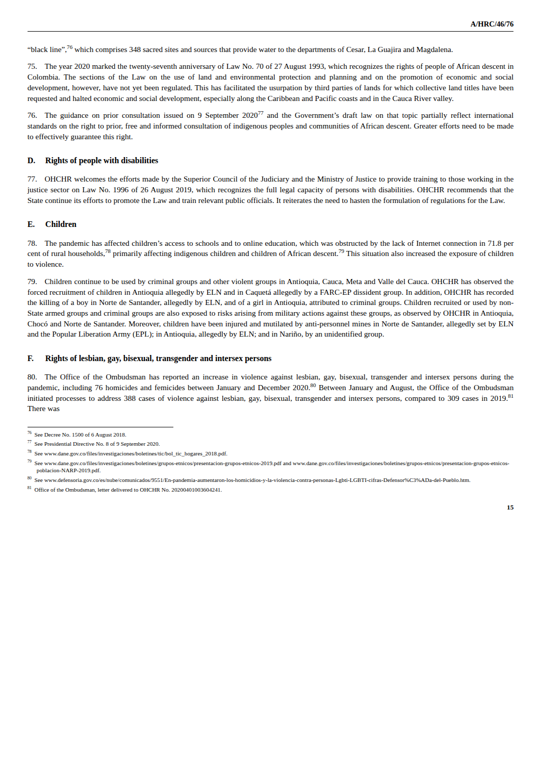A/HRC/46/76
“black line”,76 which comprises 348 sacred sites and sources that provide water to the departments of Cesar, La Guajira and Magdalena.
75. The year 2020 marked the twenty-seventh anniversary of Law No. 70 of 27 August 1993, which recognizes the rights of people of African descent in Colombia. The sections of the Law on the use of land and environmental protection and planning and on the promotion of economic and social development, however, have not yet been regulated. This has facilitated the usurpation by third parties of lands for which collective land titles have been requested and halted economic and social development, especially along the Caribbean and Pacific coasts and in the Cauca River valley.
76. The guidance on prior consultation issued on 9 September 202077 and the Government’s draft law on that topic partially reflect international standards on the right to prior, free and informed consultation of indigenous peoples and communities of African descent. Greater efforts need to be made to effectively guarantee this right.
D. Rights of people with disabilities
77. OHCHR welcomes the efforts made by the Superior Council of the Judiciary and the Ministry of Justice to provide training to those working in the justice sector on Law No. 1996 of 26 August 2019, which recognizes the full legal capacity of persons with disabilities. OHCHR recommends that the State continue its efforts to promote the Law and train relevant public officials. It reiterates the need to hasten the formulation of regulations for the Law.
E. Children
78. The pandemic has affected children’s access to schools and to online education, which was obstructed by the lack of Internet connection in 71.8 per cent of rural households,78 primarily affecting indigenous children and children of African descent.79 This situation also increased the exposure of children to violence.
79. Children continue to be used by criminal groups and other violent groups in Antioquia, Cauca, Meta and Valle del Cauca. OHCHR has observed the forced recruitment of children in Antioquia allegedly by ELN and in Caquetá allegedly by a FARC-EP dissident group. In addition, OHCHR has recorded the killing of a boy in Norte de Santander, allegedly by ELN, and of a girl in Antioquia, attributed to criminal groups. Children recruited or used by non-State armed groups and criminal groups are also exposed to risks arising from military actions against these groups, as observed by OHCHR in Antioquia, Chocó and Norte de Santander. Moreover, children have been injured and mutilated by anti-personnel mines in Norte de Santander, allegedly set by ELN and the Popular Liberation Army (EPL); in Antioquia, allegedly by ELN; and in Nariño, by an unidentified group.
F. Rights of lesbian, gay, bisexual, transgender and intersex persons
80. The Office of the Ombudsman has reported an increase in violence against lesbian, gay, bisexual, transgender and intersex persons during the pandemic, including 76 homicides and femicides between January and December 2020.80 Between January and August, the Office of the Ombudsman initiated processes to address 388 cases of violence against lesbian, gay, bisexual, transgender and intersex persons, compared to 309 cases in 2019.81 There was
76 See Decree No. 1500 of 6 August 2018.
77 See Presidential Directive No. 8 of 9 September 2020.
78 See www.dane.gov.co/files/investigaciones/boletines/tic/bol_tic_hogares_2018.pdf.
79 See www.dane.gov.co/files/investigaciones/boletines/grupos-etnicos/presentacion-grupos-etnicos-2019.pdf and www.dane.gov.co/files/investigaciones/boletines/grupos-etnicos/presentacion-grupos-etnicos-poblacion-NARP-2019.pdf.
80 See www.defensoria.gov.co/es/nube/comunicados/9551/En-pandemia-aumentaron-los-homicidios-y-la-violencia-contra-personas-Lgbti-LGBTI-cifras-Defensor%C3%ADa-del-Pueblo.htm.
81 Office of the Ombudsman, letter delivered to OHCHR No. 20200401003604241.
15